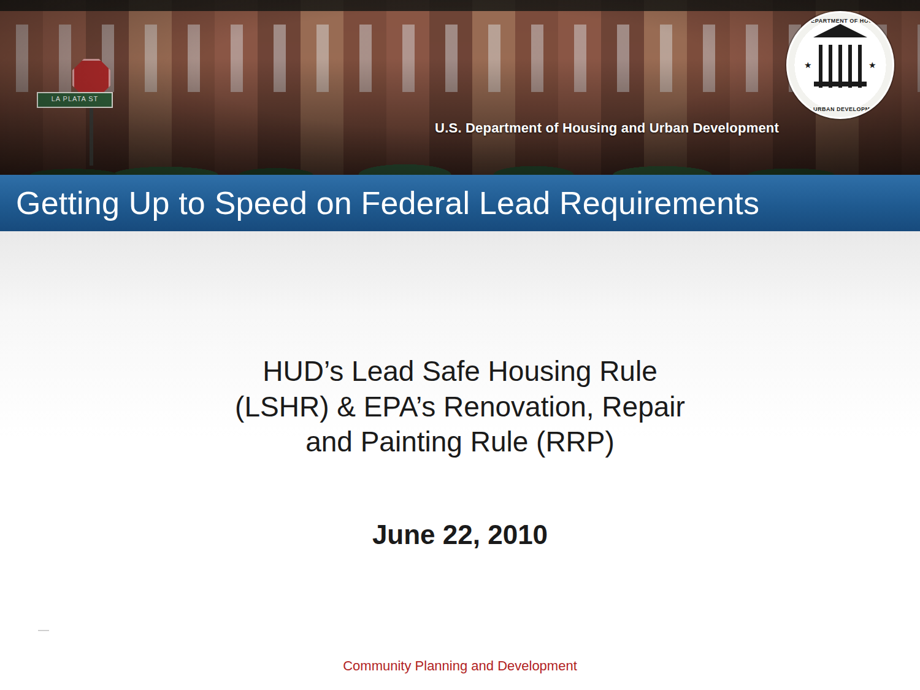LA PLATA ST
U.S. DEPARTMENT OF HOUSING AND URBAN DEVELOPMENT
★★
U.S. Department of Housing and Urban Development
Getting Up to Speed on Federal Lead Requirements
HUD’s Lead Safe Housing Rule
(LSHR) & EPA’s Renovation, Repair
and Painting Rule (RRP)
June 22, 2010
Community Planning and Development